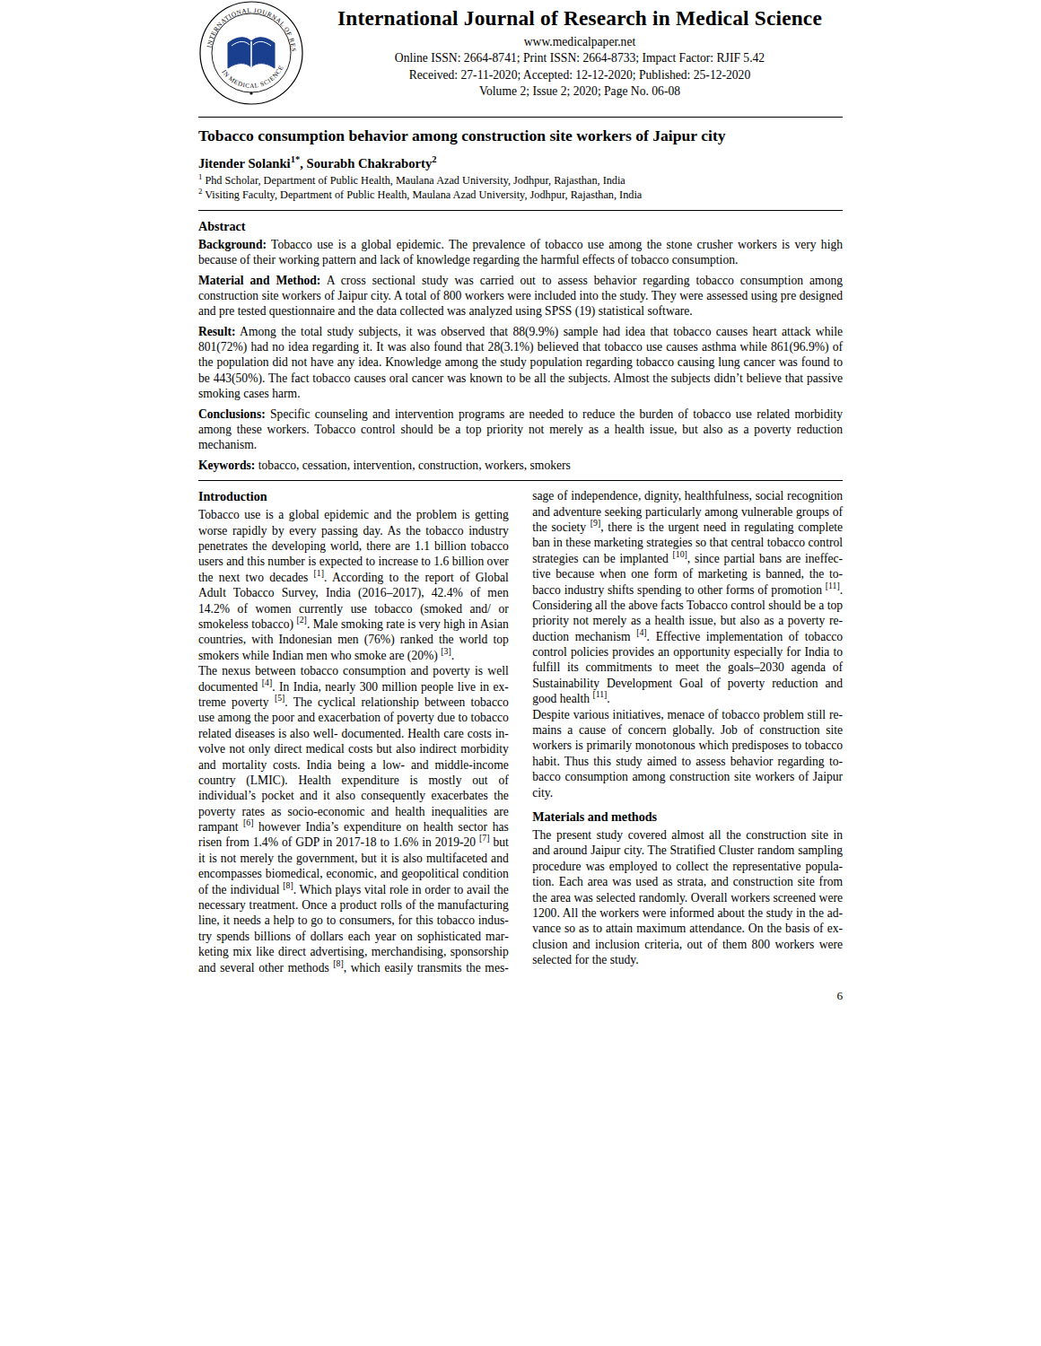INTERNATIONAL JOURNAL OF RESEARCH IN MEDICAL SCIENCE
International Journal of Research in Medical Science
www.medicalpaper.net
Online ISSN: 2664-8741; Print ISSN: 2664-8733; Impact Factor: RJIF 5.42
Received: 27-11-2020; Accepted: 12-12-2020; Published: 25-12-2020
Volume 2; Issue 2; 2020; Page No. 06-08
Tobacco consumption behavior among construction site workers of Jaipur city
Jitender Solanki1*, Sourabh Chakraborty2
1 Phd Scholar, Department of Public Health, Maulana Azad University, Jodhpur, Rajasthan, India
2 Visiting Faculty, Department of Public Health, Maulana Azad University, Jodhpur, Rajasthan, India
Abstract
Background: Tobacco use is a global epidemic. The prevalence of tobacco use among the stone crusher workers is very high because of their working pattern and lack of knowledge regarding the harmful effects of tobacco consumption.
Material and Method: A cross sectional study was carried out to assess behavior regarding tobacco consumption among construction site workers of Jaipur city. A total of 800 workers were included into the study. They were assessed using pre designed and pre tested questionnaire and the data collected was analyzed using SPSS (19) statistical software.
Result: Among the total study subjects, it was observed that 88(9.9%) sample had idea that tobacco causes heart attack while 801(72%) had no idea regarding it. It was also found that 28(3.1%) believed that tobacco use causes asthma while 861(96.9%) of the population did not have any idea. Knowledge among the study population regarding tobacco causing lung cancer was found to be 443(50%). The fact tobacco causes oral cancer was known to be all the subjects. Almost the subjects didn’t believe that passive smoking cases harm.
Conclusions: Specific counseling and intervention programs are needed to reduce the burden of tobacco use related morbidity among these workers. Tobacco control should be a top priority not merely as a health issue, but also as a poverty reduction mechanism.
Keywords: tobacco, cessation, intervention, construction, workers, smokers
Introduction
Tobacco use is a global epidemic and the problem is getting worse rapidly by every passing day. As the tobacco industry penetrates the developing world, there are 1.1 billion tobacco users and this number is expected to increase to 1.6 billion over the next two decades [1]. According to the report of Global Adult Tobacco Survey, India (2016–2017), 42.4% of men 14.2% of women currently use tobacco (smoked and/ or smokeless tobacco) [2]. Male smoking rate is very high in Asian countries, with Indonesian men (76%) ranked the world top smokers while Indian men who smoke are (20%) [3].
The nexus between tobacco consumption and poverty is well documented [4]. In India, nearly 300 million people live in extreme poverty [5]. The cyclical relationship between tobacco use among the poor and exacerbation of poverty due to tobacco related diseases is also well- documented. Health care costs involve not only direct medical costs but also indirect morbidity and mortality costs. India being a low- and middle-income country (LMIC). Health expenditure is mostly out of individual’s pocket and it also consequently exacerbates the poverty rates as socio-economic and health inequalities are rampant [6] however India’s expenditure on health sector has risen from 1.4% of GDP in 2017-18 to 1.6% in 2019-20 [7] but it is not merely the government, but it is also multifaceted and encompasses biomedical, economic, and geopolitical condition of the individual [8]. Which plays vital role in order to avail the necessary treatment. Once a product rolls of the manufacturing line, it needs a help to go to consumers, for this tobacco industry spends billions of dollars each year on sophisticated marketing mix like direct advertising, merchandising, sponsorship and several other methods [8], which easily transmits the message of independence, dignity, healthfulness, social recognition and adventure seeking particularly among vulnerable groups of the society [9], there is the urgent need in regulating complete ban in these marketing strategies so that central tobacco control strategies can be implanted [10], since partial bans are ineffective because when one form of marketing is banned, the tobacco industry shifts spending to other forms of promotion [11]. Considering all the above facts Tobacco control should be a top priority not merely as a health issue, but also as a poverty reduction mechanism [4]. Effective implementation of tobacco control policies provides an opportunity especially for India to fulfill its commitments to meet the goals–2030 agenda of Sustainability Development Goal of poverty reduction and good health [11].
Despite various initiatives, menace of tobacco problem still remains a cause of concern globally. Job of construction site workers is primarily monotonous which predisposes to tobacco habit. Thus this study aimed to assess behavior regarding tobacco consumption among construction site workers of Jaipur city.
Materials and methods
The present study covered almost all the construction site in and around Jaipur city. The Stratified Cluster random sampling procedure was employed to collect the representative population. Each area was used as strata, and construction site from the area was selected randomly. Overall workers screened were 1200. All the workers were informed about the study in the advance so as to attain maximum attendance. On the basis of exclusion and inclusion criteria, out of them 800 workers were selected for the study.
6